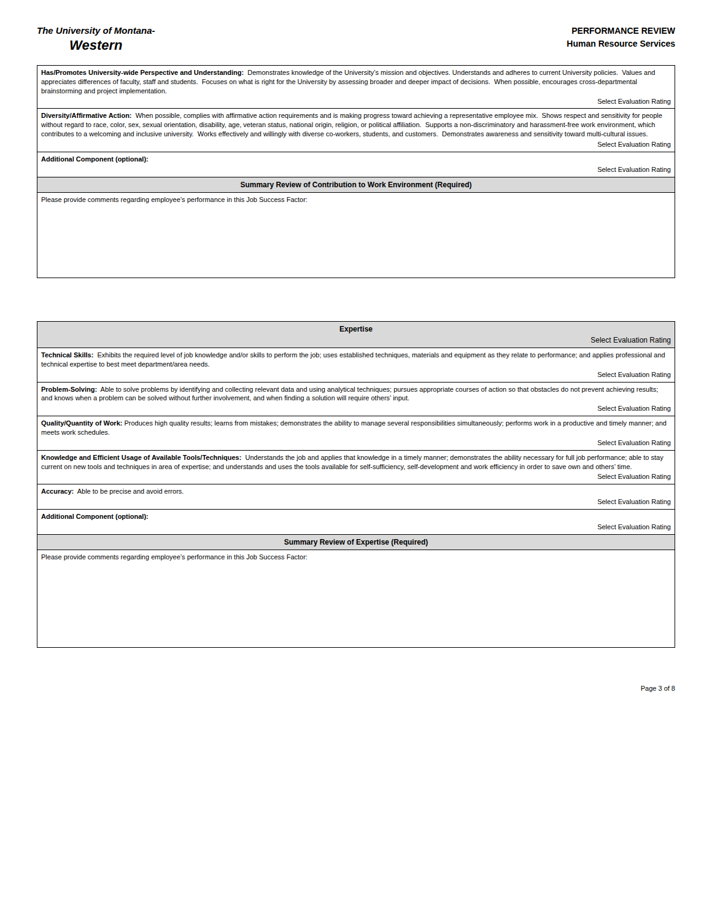The University of Montana- Western
PERFORMANCE REVIEW
Human Resource Services
| Has/Promotes University-wide Perspective and Understanding: Demonstrates knowledge of the University’s mission and objectives. Understands and adheres to current University policies. Values and appreciates differences of faculty, staff and students. Focuses on what is right for the University by assessing broader and deeper impact of decisions. When possible, encourages cross-departmental brainstorming and project implementation. Select Evaluation Rating |
| Diversity/Affirmative Action: When possible, complies with affirmative action requirements and is making progress toward achieving a representative employee mix. Shows respect and sensitivity for people without regard to race, color, sex, sexual orientation, disability, age, veteran status, national origin, religion, or political affiliation. Supports a non-discriminatory and harassment-free work environment, which contributes to a welcoming and inclusive university. Works effectively and willingly with diverse co-workers, students, and customers. Demonstrates awareness and sensitivity toward multi-cultural issues. Select Evaluation Rating |
| Additional Component (optional): Select Evaluation Rating |
| Summary Review of Contribution to Work Environment (Required) |
| Please provide comments regarding employee’s performance in this Job Success Factor: |
| Expertise Select Evaluation Rating |
| Technical Skills: Exhibits the required level of job knowledge and/or skills to perform the job; uses established techniques, materials and equipment as they relate to performance; and applies professional and technical expertise to best meet department/area needs. Select Evaluation Rating |
| Problem-Solving: Able to solve problems by identifying and collecting relevant data and using analytical techniques; pursues appropriate courses of action so that obstacles do not prevent achieving results; and knows when a problem can be solved without further involvement, and when finding a solution will require others’ input. Select Evaluation Rating |
| Quality/Quantity of Work: Produces high quality results; learns from mistakes; demonstrates the ability to manage several responsibilities simultaneously; performs work in a productive and timely manner; and meets work schedules. Select Evaluation Rating |
| Knowledge and Efficient Usage of Available Tools/Techniques: Understands the job and applies that knowledge in a timely manner; demonstrates the ability necessary for full job performance; able to stay current on new tools and techniques in area of expertise; and understands and uses the tools available for self-sufficiency, self-development and work efficiency in order to save own and others’ time. Select Evaluation Rating |
| Accuracy: Able to be precise and avoid errors. Select Evaluation Rating |
| Additional Component (optional): Select Evaluation Rating |
| Summary Review of Expertise (Required) |
| Please provide comments regarding employee’s performance in this Job Success Factor: |
Page 3 of 8